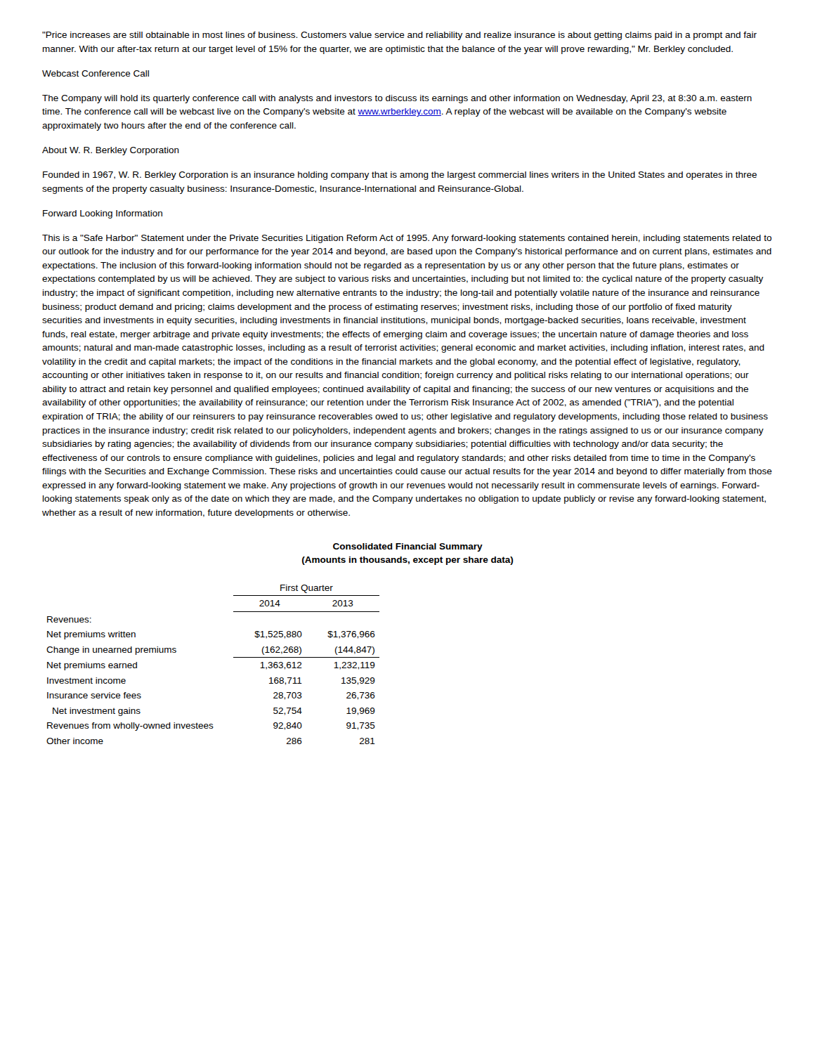"Price increases are still obtainable in most lines of business. Customers value service and reliability and realize insurance is about getting claims paid in a prompt and fair manner. With our after-tax return at our target level of 15% for the quarter, we are optimistic that the balance of the year will prove rewarding," Mr. Berkley concluded.
Webcast Conference Call
The Company will hold its quarterly conference call with analysts and investors to discuss its earnings and other information on Wednesday, April 23, at 8:30 a.m. eastern time. The conference call will be webcast live on the Company's website at www.wrberkley.com. A replay of the webcast will be available on the Company's website approximately two hours after the end of the conference call.
About W. R. Berkley Corporation
Founded in 1967, W. R. Berkley Corporation is an insurance holding company that is among the largest commercial lines writers in the United States and operates in three segments of the property casualty business: Insurance-Domestic, Insurance-International and Reinsurance-Global.
Forward Looking Information
This is a "Safe Harbor" Statement under the Private Securities Litigation Reform Act of 1995. Any forward-looking statements contained herein, including statements related to our outlook for the industry and for our performance for the year 2014 and beyond, are based upon the Company's historical performance and on current plans, estimates and expectations. The inclusion of this forward-looking information should not be regarded as a representation by us or any other person that the future plans, estimates or expectations contemplated by us will be achieved. They are subject to various risks and uncertainties, including but not limited to: the cyclical nature of the property casualty industry; the impact of significant competition, including new alternative entrants to the industry; the long-tail and potentially volatile nature of the insurance and reinsurance business; product demand and pricing; claims development and the process of estimating reserves; investment risks, including those of our portfolio of fixed maturity securities and investments in equity securities, including investments in financial institutions, municipal bonds, mortgage-backed securities, loans receivable, investment funds, real estate, merger arbitrage and private equity investments; the effects of emerging claim and coverage issues; the uncertain nature of damage theories and loss amounts; natural and man-made catastrophic losses, including as a result of terrorist activities; general economic and market activities, including inflation, interest rates, and volatility in the credit and capital markets; the impact of the conditions in the financial markets and the global economy, and the potential effect of legislative, regulatory, accounting or other initiatives taken in response to it, on our results and financial condition; foreign currency and political risks relating to our international operations; our ability to attract and retain key personnel and qualified employees; continued availability of capital and financing; the success of our new ventures or acquisitions and the availability of other opportunities; the availability of reinsurance; our retention under the Terrorism Risk Insurance Act of 2002, as amended ("TRIA"), and the potential expiration of TRIA; the ability of our reinsurers to pay reinsurance recoverables owed to us; other legislative and regulatory developments, including those related to business practices in the insurance industry; credit risk related to our policyholders, independent agents and brokers; changes in the ratings assigned to us or our insurance company subsidiaries by rating agencies; the availability of dividends from our insurance company subsidiaries; potential difficulties with technology and/or data security; the effectiveness of our controls to ensure compliance with guidelines, policies and legal and regulatory standards; and other risks detailed from time to time in the Company's filings with the Securities and Exchange Commission. These risks and uncertainties could cause our actual results for the year 2014 and beyond to differ materially from those expressed in any forward-looking statement we make. Any projections of growth in our revenues would not necessarily result in commensurate levels of earnings. Forward-looking statements speak only as of the date on which they are made, and the Company undertakes no obligation to update publicly or revise any forward-looking statement, whether as a result of new information, future developments or otherwise.
Consolidated Financial Summary
(Amounts in thousands, except per share data)
| | First Quarter |
| | 2014 | 2013 |
| Revenues: | | |
| Net premiums written | $1,525,880 | $1,376,966 |
| Change in unearned premiums | (162,268) | (144,847) |
| Net premiums earned | 1,363,612 | 1,232,119 |
| Investment income | 168,711 | 135,929 |
| Insurance service fees | 28,703 | 26,736 |
| Net investment gains | 52,754 | 19,969 |
| Revenues from wholly-owned investees | 92,840 | 91,735 |
| Other income | 286 | 281 |